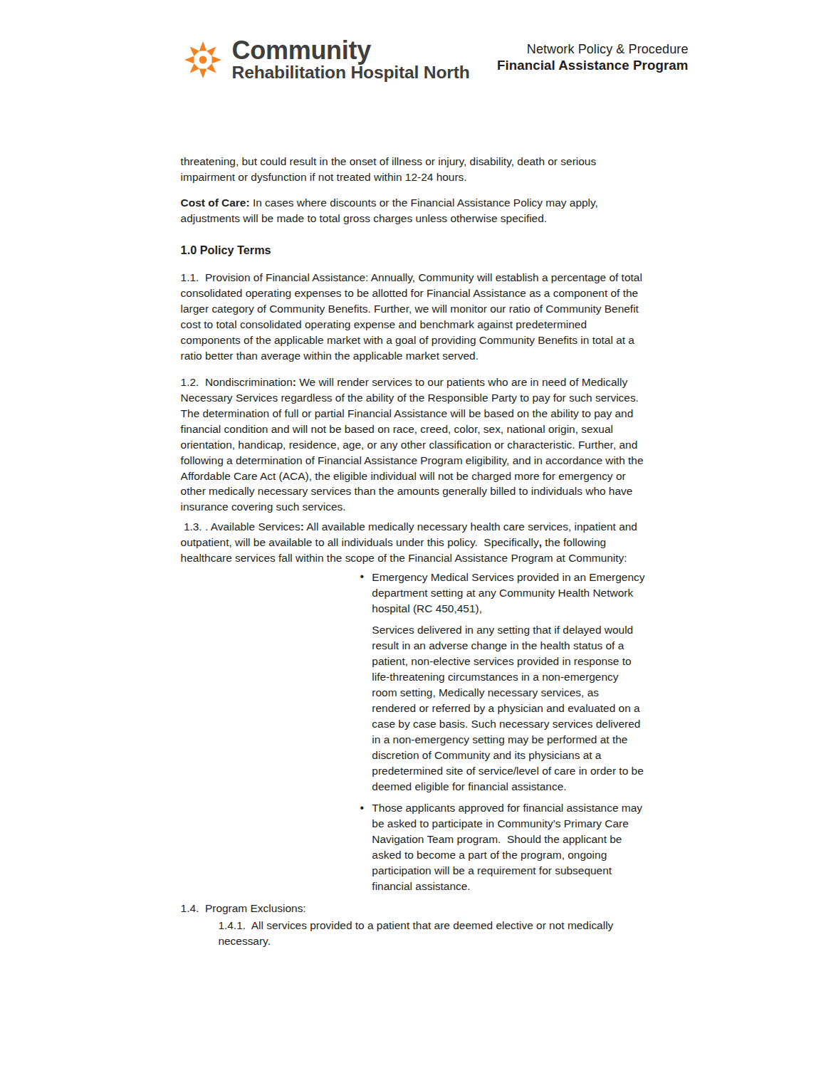Community
Rehabilitation Hospital North
Network Policy & Procedure
Financial Assistance Program
threatening, but could result in the onset of illness or injury, disability, death or serious impairment or dysfunction if not treated within 12-24 hours.
Cost of Care: In cases where discounts or the Financial Assistance Policy may apply, adjustments will be made to total gross charges unless otherwise specified.
1.0 Policy Terms
1.1. Provision of Financial Assistance: Annually, Community will establish a percentage of total consolidated operating expenses to be allotted for Financial Assistance as a component of the larger category of Community Benefits. Further, we will monitor our ratio of Community Benefit cost to total consolidated operating expense and benchmark against predetermined components of the applicable market with a goal of providing Community Benefits in total at a ratio better than average within the applicable market served.
1.2. Nondiscrimination: We will render services to our patients who are in need of Medically Necessary Services regardless of the ability of the Responsible Party to pay for such services. The determination of full or partial Financial Assistance will be based on the ability to pay and financial condition and will not be based on race, creed, color, sex, national origin, sexual orientation, handicap, residence, age, or any other classification or characteristic. Further, and following a determination of Financial Assistance Program eligibility, and in accordance with the Affordable Care Act (ACA), the eligible individual will not be charged more for emergency or other medically necessary services than the amounts generally billed to individuals who have insurance covering such services.
1.3. . Available Services: All available medically necessary health care services, inpatient and outpatient, will be available to all individuals under this policy. Specifically, the following healthcare services fall within the scope of the Financial Assistance Program at Community:
Emergency Medical Services provided in an Emergency department setting at any Community Health Network hospital (RC 450,451),
Services delivered in any setting that if delayed would result in an adverse change in the health status of a patient, non-elective services provided in response to life-threatening circumstances in a non-emergency room setting, Medically necessary services, as rendered or referred by a physician and evaluated on a case by case basis. Such necessary services delivered in a non-emergency setting may be performed at the discretion of Community and its physicians at a predetermined site of service/level of care in order to be deemed eligible for financial assistance.
Those applicants approved for financial assistance may be asked to participate in Community’s Primary Care Navigation Team program. Should the applicant be asked to become a part of the program, ongoing participation will be a requirement for subsequent financial assistance.
1.4. Program Exclusions:
1.4.1. All services provided to a patient that are deemed elective or not medically necessary.